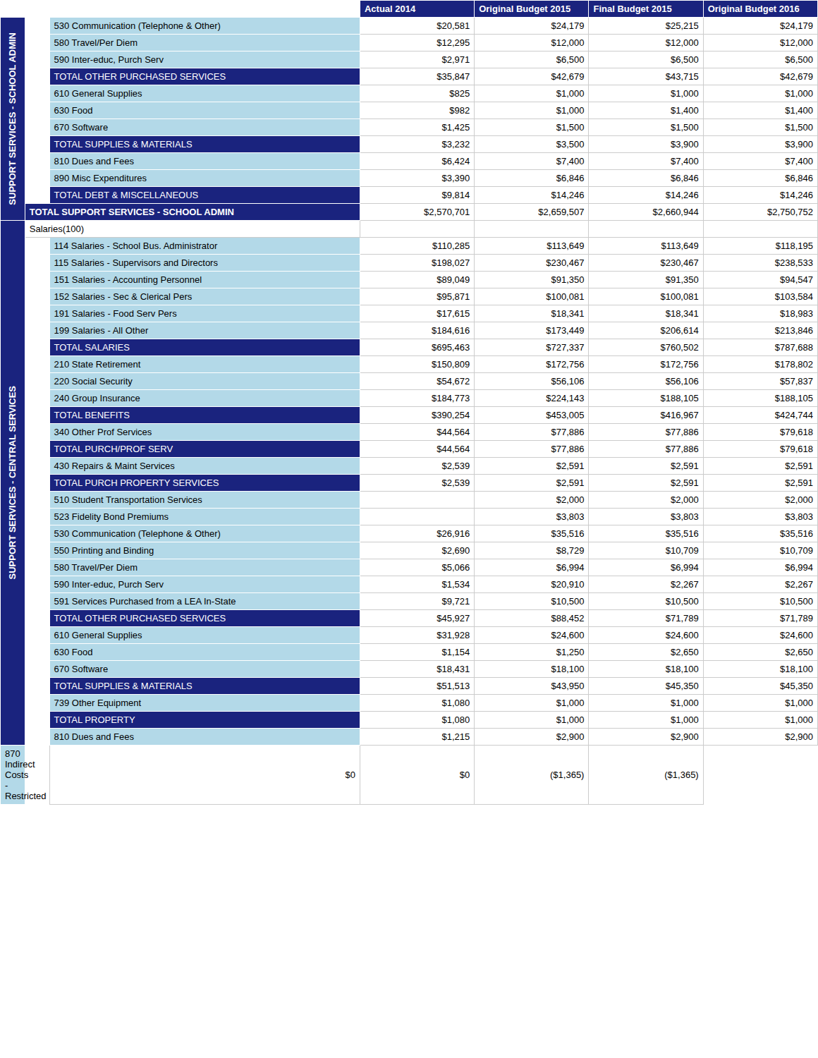| | | | Actual 2014 | Original Budget 2015 | Final Budget 2015 | Original Budget 2016 |
| --- | --- | --- | --- | --- | --- | --- |
| SUPPORT SERVICES - SCHOOL ADMIN | | 530 Communication (Telephone & Other) | $20,581 | $24,179 | $25,215 | $24,179 |
| 580 Travel/Per Diem | $12,295 | $12,000 | $12,000 | $12,000 |
| 590 Inter-educ, Purch Serv | $2,971 | $6,500 | $6,500 | $6,500 |
| TOTAL OTHER PURCHASED SERVICES | $35,847 | $42,679 | $43,715 | $42,679 |
| | 610 General Supplies | $825 | $1,000 | $1,000 | $1,000 |
| 630 Food | $982 | $1,000 | $1,400 | $1,400 |
| 670 Software | $1,425 | $1,500 | $1,500 | $1,500 |
| TOTAL SUPPLIES & MATERIALS | $3,232 | $3,500 | $3,900 | $3,900 |
| | 810 Dues and Fees | $6,424 | $7,400 | $7,400 | $7,400 |
| 890 Misc Expenditures | $3,390 | $6,846 | $6,846 | $6,846 |
| TOTAL DEBT & MISCELLANEOUS | $9,814 | $14,246 | $14,246 | $14,246 |
| TOTAL SUPPORT SERVICES - SCHOOL ADMIN | $2,570,701 | $2,659,507 | $2,660,944 | $2,750,752 |
| SUPPORT SERVICES - CENTRAL SERVICES | Salaries(100) | | | | |
| | 114 Salaries - School Bus. Administrator | $110,285 | $113,649 | $113,649 | $118,195 |
| 115 Salaries - Supervisors and Directors | $198,027 | $230,467 | $230,467 | $238,533 |
| 151 Salaries - Accounting Personnel | $89,049 | $91,350 | $91,350 | $94,547 |
| 152 Salaries - Sec & Clerical Pers | $95,871 | $100,081 | $100,081 | $103,584 |
| 191 Salaries - Food Serv Pers | $17,615 | $18,341 | $18,341 | $18,983 |
| 199 Salaries - All Other | $184,616 | $173,449 | $206,614 | $213,846 |
| TOTAL SALARIES | $695,463 | $727,337 | $760,502 | $787,688 |
| | 210 State Retirement | $150,809 | $172,756 | $172,756 | $178,802 |
| 220 Social Security | $54,672 | $56,106 | $56,106 | $57,837 |
| 240 Group Insurance | $184,773 | $224,143 | $188,105 | $188,105 |
| TOTAL BENEFITS | $390,254 | $453,005 | $416,967 | $424,744 |
| | 340 Other Prof Services | $44,564 | $77,886 | $77,886 | $79,618 |
| TOTAL PURCH/PROF SERV | $44,564 | $77,886 | $77,886 | $79,618 |
| | 430 Repairs & Maint Services | $2,539 | $2,591 | $2,591 | $2,591 |
| TOTAL PURCH PROPERTY SERVICES | $2,539 | $2,591 | $2,591 | $2,591 |
| | 510 Student Transportation Services | | $2,000 | $2,000 | $2,000 |
| 523 Fidelity Bond Premiums | | $3,803 | $3,803 | $3,803 |
| 530 Communication (Telephone & Other) | $26,916 | $35,516 | $35,516 | $35,516 |
| 550 Printing and Binding | $2,690 | $8,729 | $10,709 | $10,709 |
| 580 Travel/Per Diem | $5,066 | $6,994 | $6,994 | $6,994 |
| 590 Inter-educ, Purch Serv | $1,534 | $20,910 | $2,267 | $2,267 |
| 591 Services Purchased from a LEA In-State | $9,721 | $10,500 | $10,500 | $10,500 |
| TOTAL OTHER PURCHASED SERVICES | $45,927 | $88,452 | $71,789 | $71,789 |
| | 610 General Supplies | $31,928 | $24,600 | $24,600 | $24,600 |
| 630 Food | $1,154 | $1,250 | $2,650 | $2,650 |
| 670 Software | $18,431 | $18,100 | $18,100 | $18,100 |
| TOTAL SUPPLIES & MATERIALS | $51,513 | $43,950 | $45,350 | $45,350 |
| | 739 Other Equipment | $1,080 | $1,000 | $1,000 | $1,000 |
| TOTAL PROPERTY | $1,080 | $1,000 | $1,000 | $1,000 |
| | 810 Dues and Fees | $1,215 | $2,900 | $2,900 | $2,900 |
| 870 Indirect Costs - Restricted | $0 | $0 | ($1,365) | ($1,365) |